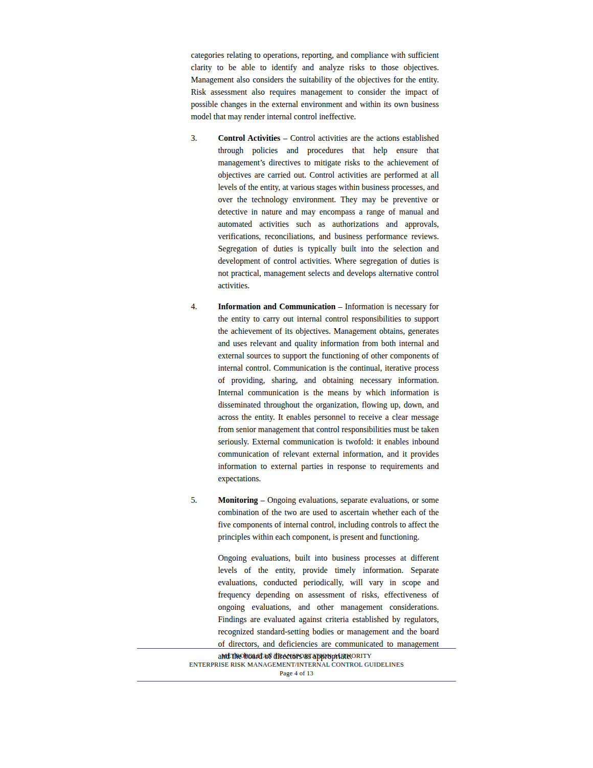categories relating to operations, reporting, and compliance with sufficient clarity to be able to identify and analyze risks to those objectives. Management also considers the suitability of the objectives for the entity. Risk assessment also requires management to consider the impact of possible changes in the external environment and within its own business model that may render internal control ineffective.
3.
Control Activities – Control activities are the actions established through policies and procedures that help ensure that management’s directives to mitigate risks to the achievement of objectives are carried out. Control activities are performed at all levels of the entity, at various stages within business processes, and over the technology environment. They may be preventive or detective in nature and may encompass a range of manual and automated activities such as authorizations and approvals, verifications, reconciliations, and business performance reviews. Segregation of duties is typically built into the selection and development of control activities. Where segregation of duties is not practical, management selects and develops alternative control activities.
4.
Information and Communication – Information is necessary for the entity to carry out internal control responsibilities to support the achievement of its objectives. Management obtains, generates and uses relevant and quality information from both internal and external sources to support the functioning of other components of internal control. Communication is the continual, iterative process of providing, sharing, and obtaining necessary information. Internal communication is the means by which information is disseminated throughout the organization, flowing up, down, and across the entity. It enables personnel to receive a clear message from senior management that control responsibilities must be taken seriously. External communication is twofold: it enables inbound communication of relevant external information, and it provides information to external parties in response to requirements and expectations.
5.
Monitoring – Ongoing evaluations, separate evaluations, or some combination of the two are used to ascertain whether each of the five components of internal control, including controls to affect the principles within each component, is present and functioning.
Ongoing evaluations, built into business processes at different levels of the entity, provide timely information. Separate evaluations, conducted periodically, will vary in scope and frequency depending on assessment of risks, effectiveness of ongoing evaluations, and other management considerations. Findings are evaluated against criteria established by regulators, recognized standard-setting bodies or management and the board of directors, and deficiencies are communicated to management and the board of directors as appropriate.
METROPOLITAN TRANSPORTATION AUTHORITY
ENTERPRISE RISK MANAGEMENT/INTERNAL CONTROL GUIDELINES
Page 4 of 13